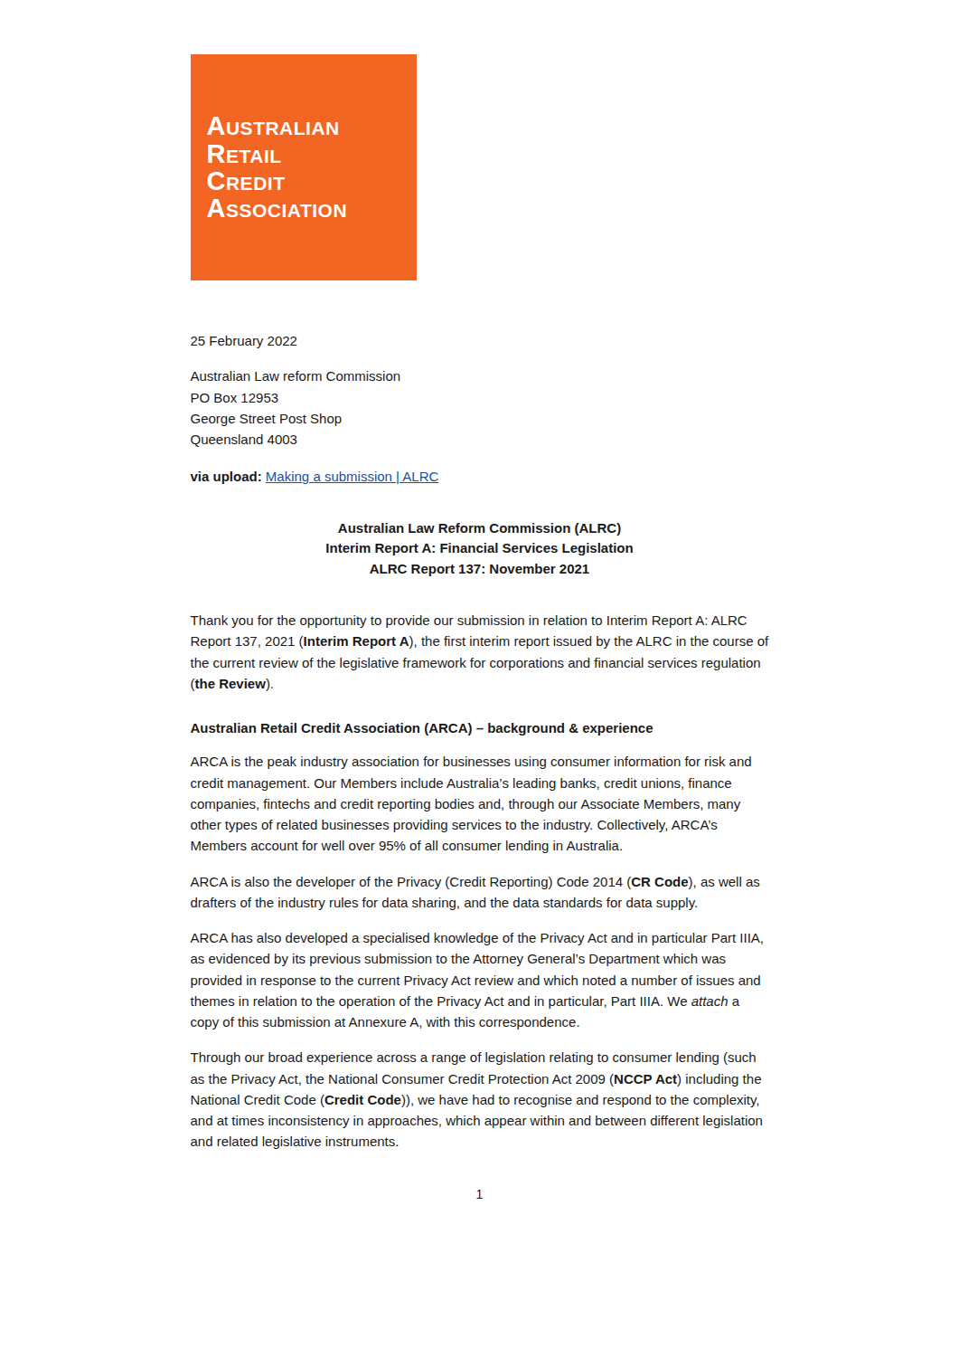AUSTRALIAN
RETAIL
CREDIT
ASSOCIATION
25 February 2022
Australian Law reform Commission
PO Box 12953
George Street Post Shop
Queensland 4003
via upload: Making a submission | ALRC
Australian Law Reform Commission (ALRC)
Interim Report A: Financial Services Legislation
ALRC Report 137: November 2021
Thank you for the opportunity to provide our submission in relation to Interim Report A: ALRC Report 137, 2021 (Interim Report A), the first interim report issued by the ALRC in the course of the current review of the legislative framework for corporations and financial services regulation (the Review).
Australian Retail Credit Association (ARCA) – background & experience
ARCA is the peak industry association for businesses using consumer information for risk and credit management. Our Members include Australia’s leading banks, credit unions, finance companies, fintechs and credit reporting bodies and, through our Associate Members, many other types of related businesses providing services to the industry. Collectively, ARCA’s Members account for well over 95% of all consumer lending in Australia.
ARCA is also the developer of the Privacy (Credit Reporting) Code 2014 (CR Code), as well as drafters of the industry rules for data sharing, and the data standards for data supply.
ARCA has also developed a specialised knowledge of the Privacy Act and in particular Part IIIA, as evidenced by its previous submission to the Attorney General’s Department which was provided in response to the current Privacy Act review and which noted a number of issues and themes in relation to the operation of the Privacy Act and in particular, Part IIIA. We attach a copy of this submission at Annexure A, with this correspondence.
Through our broad experience across a range of legislation relating to consumer lending (such as the Privacy Act, the National Consumer Credit Protection Act 2009 (NCCP Act) including the National Credit Code (Credit Code)), we have had to recognise and respond to the complexity, and at times inconsistency in approaches, which appear within and between different legislation and related legislative instruments.
1